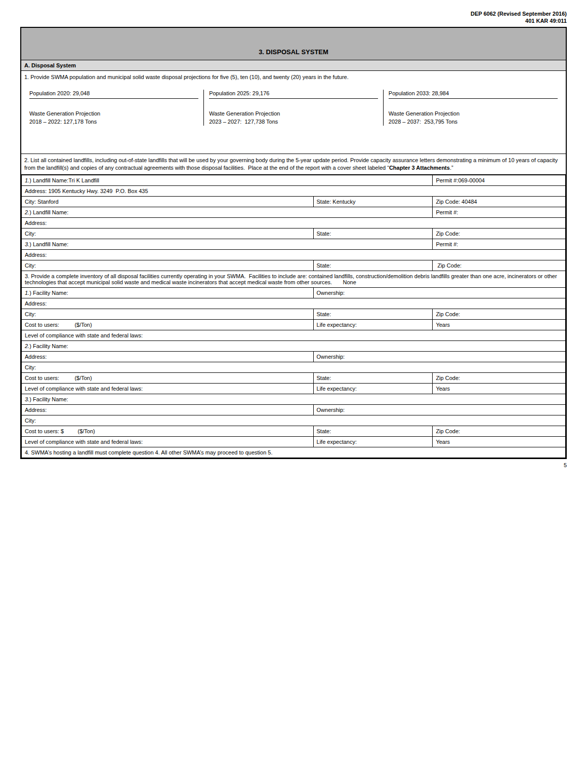DEP 6062 (Revised September 2016)
401 KAR 49:011
3. DISPOSAL SYSTEM
A. Disposal System
1. Provide SWMA population and municipal solid waste disposal projections for five (5), ten (10), and twenty (20) years in the future.
| Population 2020: 29,048 Waste Generation Projection 2018 – 2022: 127,178 Tons | Population 2025: 29,176 Waste Generation Projection 2023 – 2027: 127,738 Tons | Population 2033: 28,984 Waste Generation Projection 2028 – 2037: 253,795 Tons |
2. List all contained landfills, including out-of-state landfills that will be used by your governing body during the 5-year update period. Provide capacity assurance letters demonstrating a minimum of 10 years of capacity from the landfill(s) and copies of any contractual agreements with those disposal facilities. Place at the end of the report with a cover sheet labeled “Chapter 3 Attachments.”
| 1. ) Landfill Name:Tri K Landfill | Permit #:069-00004 |
| Address: 1905 Kentucky Hwy. 3249 P.O. Box 435 |
| City: Stanford | State: Kentucky | Zip Code: 40484 |
| 2. ) Landfill Name: | Permit #: |
| Address: |
| City: | State: | Zip Code: |
| 3. ) Landfill Name: | Permit #: |
| Address: |
| City: | State: | Zip Code: |
| 3. Provide a complete inventory of all disposal facilities currently operating in your SWMA. Facilities to include are: contained landfills, construction/demolition debris landfills greater than one acre, incinerators or other technologies that accept municipal solid waste and medical waste incinerators that accept medical waste from other sources. None |
| 1. ) Facility Name: | Ownership: |
| Address: |
| City: | State: | Zip Code: |
| Cost to users: ($/Ton) | Life expectancy: | Years |
| Level of compliance with state and federal laws: |
| 2. ) Facility Name: |
| Address: | Ownership: |
| City: |
| Cost to users: ($/Ton) | State: | Zip Code: |
| Level of compliance with state and federal laws: | Life expectancy: | Years |
| 3. ) Facility Name: |
| Address: | Ownership: |
| City: |
| Cost to users: $ ($/Ton) | State: | Zip Code: |
| Level of compliance with state and federal laws: | Life expectancy: | Years |
| 4. SWMA’s hosting a landfill must complete question 4. All other SWMA’s may proceed to question 5. |
5